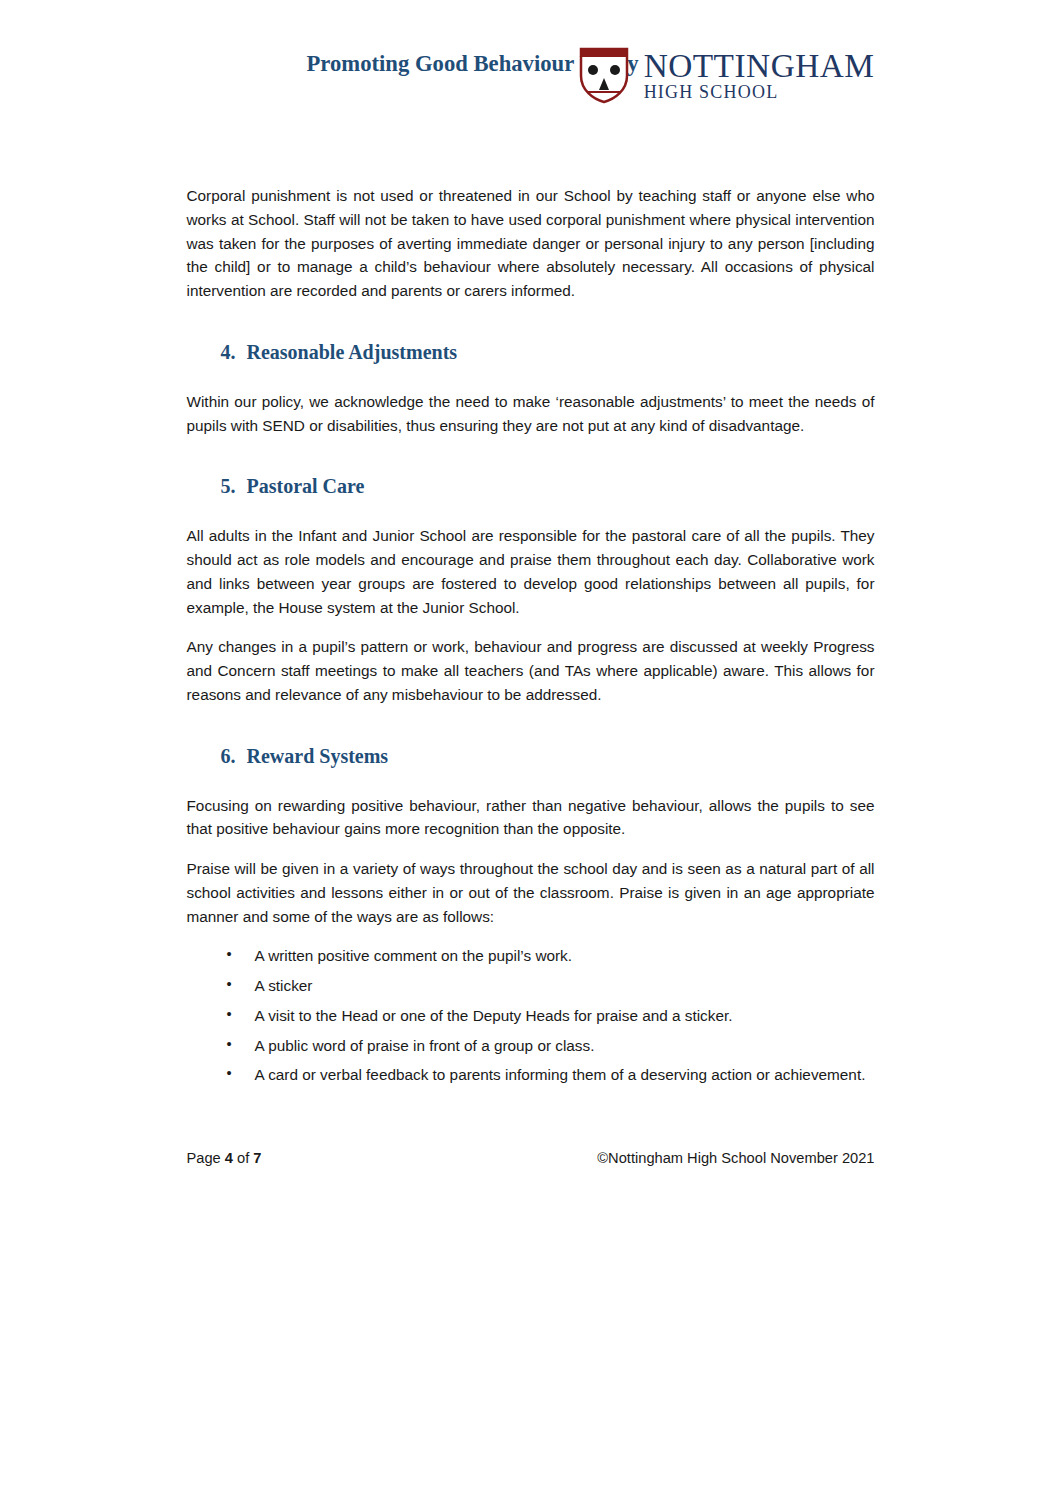NOTTINGHAM HIGH SCHOOL
Promoting Good Behaviour Policy
Corporal punishment is not used or threatened in our School by teaching staff or anyone else who works at School. Staff will not be taken to have used corporal punishment where physical intervention was taken for the purposes of averting immediate danger or personal injury to any person [including the child] or to manage a child’s behaviour where absolutely necessary. All occasions of physical intervention are recorded and parents or carers informed.
4. Reasonable Adjustments
Within our policy, we acknowledge the need to make ‘reasonable adjustments’ to meet the needs of pupils with SEND or disabilities, thus ensuring they are not put at any kind of disadvantage.
5. Pastoral Care
All adults in the Infant and Junior School are responsible for the pastoral care of all the pupils. They should act as role models and encourage and praise them throughout each day. Collaborative work and links between year groups are fostered to develop good relationships between all pupils, for example, the House system at the Junior School.
Any changes in a pupil’s pattern or work, behaviour and progress are discussed at weekly Progress and Concern staff meetings to make all teachers (and TAs where applicable) aware. This allows for reasons and relevance of any misbehaviour to be addressed.
6. Reward Systems
Focusing on rewarding positive behaviour, rather than negative behaviour, allows the pupils to see that positive behaviour gains more recognition than the opposite.
Praise will be given in a variety of ways throughout the school day and is seen as a natural part of all school activities and lessons either in or out of the classroom. Praise is given in an age appropriate manner and some of the ways are as follows:
A written positive comment on the pupil’s work.
A sticker
A visit to the Head or one of the Deputy Heads for praise and a sticker.
A public word of praise in front of a group or class.
A card or verbal feedback to parents informing them of a deserving action or achievement.
Page 4 of 7
©Nottingham High School November 2021